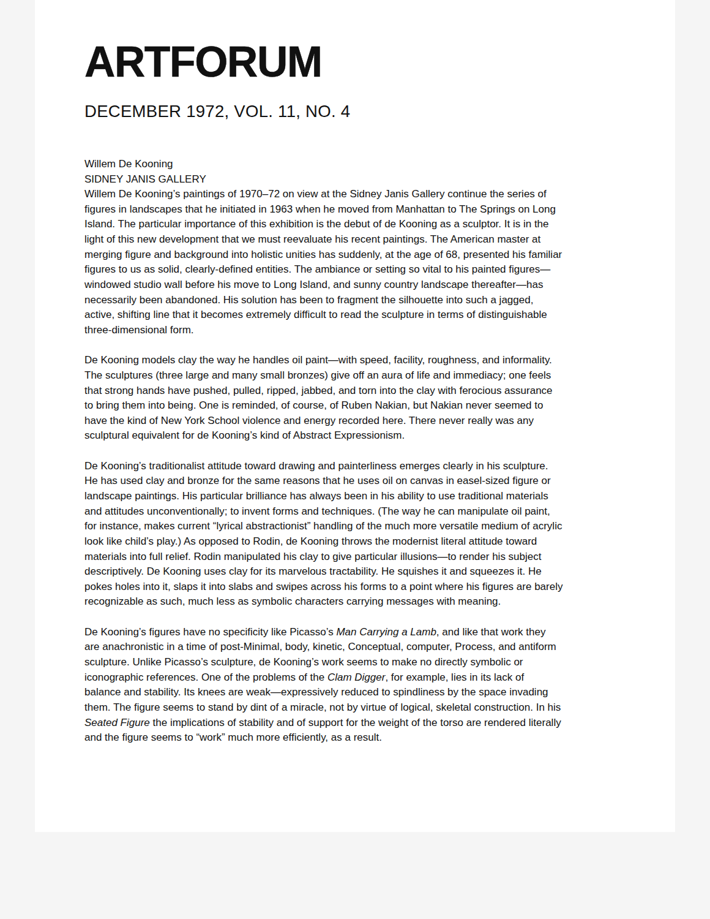Artforum
DECEMBER 1972, VOL. 11, NO. 4
Willem De Kooning
SIDNEY JANIS GALLERY
Willem De Kooning’s paintings of 1970–72 on view at the Sidney Janis Gallery continue the series of figures in landscapes that he initiated in 1963 when he moved from Manhattan to The Springs on Long Island. The particular importance of this exhibition is the debut of de Kooning as a sculptor. It is in the light of this new development that we must reevaluate his recent paintings. The American master at merging figure and background into holistic unities has suddenly, at the age of 68, presented his familiar figures to us as solid, clearly-defined entities. The ambiance or setting so vital to his painted figures—windowed studio wall before his move to Long Island, and sunny country landscape thereafter—has necessarily been abandoned. His solution has been to fragment the silhouette into such a jagged, active, shifting line that it becomes extremely difficult to read the sculpture in terms of distinguishable three-dimensional form.
De Kooning models clay the way he handles oil paint—with speed, facility, roughness, and informality. The sculptures (three large and many small bronzes) give off an aura of life and immediacy; one feels that strong hands have pushed, pulled, ripped, jabbed, and torn into the clay with ferocious assurance to bring them into being. One is reminded, of course, of Ruben Nakian, but Nakian never seemed to have the kind of New York School violence and energy recorded here. There never really was any sculptural equivalent for de Kooning’s kind of Abstract Expressionism.
De Kooning’s traditionalist attitude toward drawing and painterliness emerges clearly in his sculpture. He has used clay and bronze for the same reasons that he uses oil on canvas in easel-sized figure or landscape paintings. His particular brilliance has always been in his ability to use traditional materials and attitudes unconventionally; to invent forms and techniques. (The way he can manipulate oil paint, for instance, makes current “lyrical abstractionist” handling of the much more versatile medium of acrylic look like child’s play.) As opposed to Rodin, de Kooning throws the modernist literal attitude toward materials into full relief. Rodin manipulated his clay to give particular illusions—to render his subject descriptively. De Kooning uses clay for its marvelous tractability. He squishes it and squeezes it. He pokes holes into it, slaps it into slabs and swipes across his forms to a point where his figures are barely recognizable as such, much less as symbolic characters carrying messages with meaning.
De Kooning’s figures have no specificity like Picasso’s Man Carrying a Lamb, and like that work they are anachronistic in a time of post-Minimal, body, kinetic, Conceptual, computer, Process, and antiform sculpture. Unlike Picasso’s sculpture, de Kooning’s work seems to make no directly symbolic or iconographic references. One of the problems of the Clam Digger, for example, lies in its lack of balance and stability. Its knees are weak—expressively reduced to spindliness by the space invading them. The figure seems to stand by dint of a miracle, not by virtue of logical, skeletal construction. In his Seated Figure the implications of stability and of support for the weight of the torso are rendered literally and the figure seems to “work” much more efficiently, as a result.